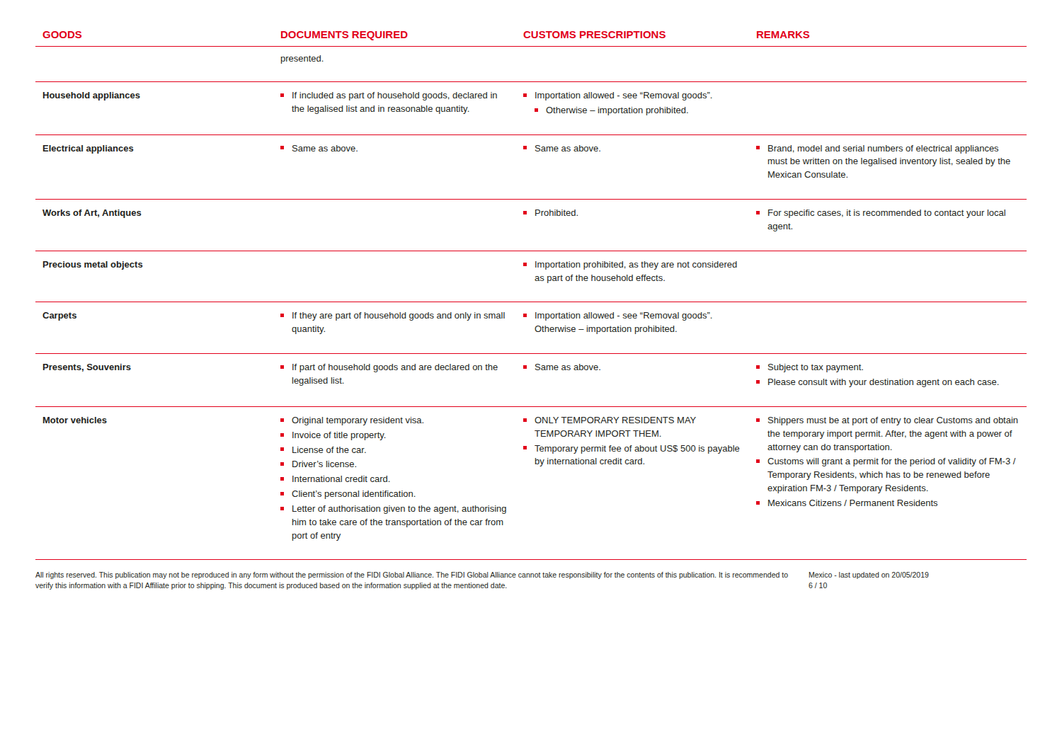| GOODS | DOCUMENTS REQUIRED | CUSTOMS PRESCRIPTIONS | REMARKS |
| --- | --- | --- | --- |
| | presented. | | |
| Household appliances | If included as part of household goods, declared in the legalised list and in reasonable quantity. | Importation allowed - see “Removal goods”. Otherwise – importation prohibited. | |
| Electrical appliances | Same as above. | Same as above. | Brand, model and serial numbers of electrical appliances must be written on the legalised inventory list, sealed by the Mexican Consulate. |
| Works of Art, Antiques | | Prohibited. | For specific cases, it is recommended to contact your local agent. |
| Precious metal objects | | Importation prohibited, as they are not considered as part of the household effects. | |
| Carpets | If they are part of household goods and only in small quantity. | Importation allowed - see “Removal goods”. Otherwise – importation prohibited. | |
| Presents, Souvenirs | If part of household goods and are declared on the legalised list. | Same as above. | Subject to tax payment. Please consult with your destination agent on each case. |
| Motor vehicles | Original temporary resident visa. Invoice of title property. License of the car. Driver’s license. International credit card. Client’s personal identification. Letter of authorisation given to the agent, authorising him to take care of the transportation of the car from port of entry | ONLY TEMPORARY RESIDENTS MAY TEMPORARY IMPORT THEM. Temporary permit fee of about US$ 500 is payable by international credit card. | Shippers must be at port of entry to clear Customs and obtain the temporary import permit. After, the agent with a power of attorney can do transportation. Customs will grant a permit for the period of validity of FM-3 / Temporary Residents, which has to be renewed before expiration FM-3 / Temporary Residents. Mexicans Citizens / Permanent Residents |
All rights reserved. This publication may not be reproduced in any form without the permission of the FIDI Global Alliance. The FIDI Global Alliance cannot take responsibility for the contents of this publication. It is recommended to verify this information with a FIDI Affiliate prior to shipping. This document is produced based on the information supplied at the mentioned date.
Mexico - last updated on 20/05/2019
6 / 10